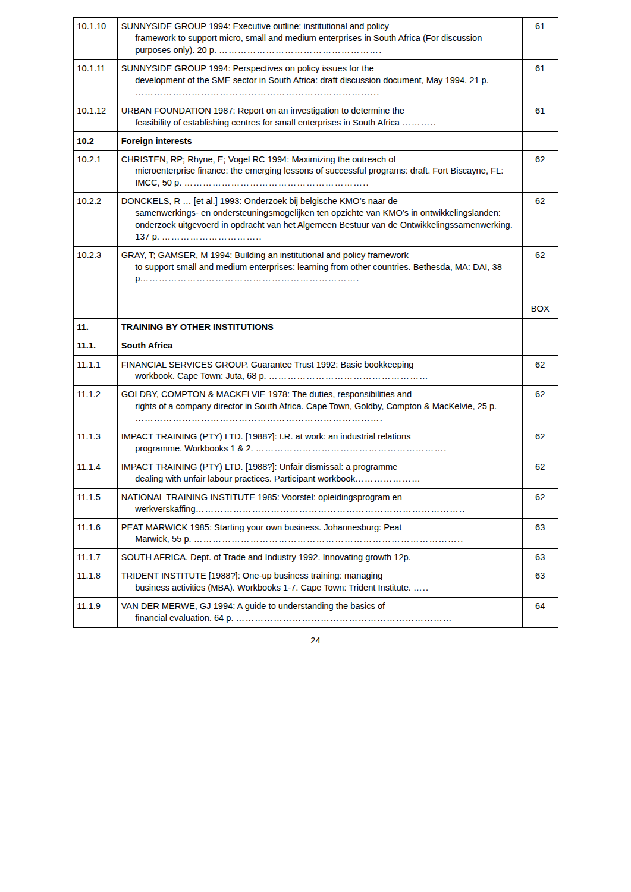| 10.1.10 | SUNNYSIDE GROUP 1994: Executive outline: institutional and policy framework to support micro, small and medium enterprises in South Africa (For discussion purposes only). 20 p. ……………………………………………. | 61 |
| 10.1.11 | SUNNYSIDE GROUP 1994: Perspectives on policy issues for the development of the SME sector in South Africa: draft discussion document, May 1994. 21 p. …………………………………………………………………... | 61 |
| 10.1.12 | URBAN FOUNDATION 1987: Report on an investigation to determine the feasibility of establishing centres for small enterprises in South Africa ……….. | 61 |
| 10.2 | Foreign interests | |
| 10.2.1 | CHRISTEN, RP; Rhyne, E; Vogel RC 1994: Maximizing the outreach of microenterprise finance: the emerging lessons of successful programs: draft. Fort Biscayne, FL: IMCC, 50 p. ………………………………………………….. | 62 |
| 10.2.2 | DONCKELS, R … [et al.] 1993: Onderzoek bij belgische KMO’s naar de samenwerkings- en ondersteuningsmogelijken ten opzichte van KMO’s in ontwikkelingslanden: onderzoek uitgevoerd in opdracht van het Algemeen Bestuur van de Ontwikkelingssamenwerking. 137 p. ………………………….. | 62 |
| 10.2.3 | GRAY, T; GAMSER, M 1994: Building an institutional and policy framework to support small and medium enterprises: learning from other countries. Bethesda, MA: DAI, 38 p ……………………………………………………………. | 62 |
| | | BOX |
| 11. | TRAINING BY OTHER INSTITUTIONS | |
| 11.1. | South Africa | |
| 11.1.1 | FINANCIAL SERVICES GROUP. Guarantee Trust 1992: Basic bookkeeping workbook. Cape Town: Juta, 68 p. …………………………………………… | 62 |
| 11.1.2 | GOLDBY, COMPTON & MACKELVIE 1978: The duties, responsibilities and rights of a company director in South Africa. Cape Town, Goldby, Compton & MacKelvie, 25 p. ……………………………………………………………………. | 62 |
| 11.1.3 | IMPACT TRAINING (PTY) LTD. [1988?]: I.R. at work: an industrial relations programme. Workbooks 1 & 2. ……………………………………………………. | 62 |
| 11.1.4 | IMPACT TRAINING (PTY) LTD. [1988?]: Unfair dismissal: a programme dealing with unfair labour practices. Participant workbook ………………… | 62 |
| 11.1.5 | NATIONAL TRAINING INSTITUTE 1985: Voorstel: opleidingsprogram en werkverskaffing ………………………………………………………………………….. | 62 |
| 11.1.6 | PEAT MARWICK 1985: Starting your own business. Johannesburg: Peat Marwick, 55 p. ………………………………………………………………………….. | 63 |
| 11.1.7 | SOUTH AFRICA. Dept. of Trade and Industry 1992. Innovating growth 12p. | 63 |
| 11.1.8 | TRIDENT INSTITUTE [1988?]: One-up business training: managing business activities (MBA). Workbooks 1-7. Cape Town: Trident Institute. ….. | 63 |
| 11.1.9 | VAN DER MERWE, GJ 1994: A guide to understanding the basics of financial evaluation. 64 p. …………………………………………………………… | 64 |
24